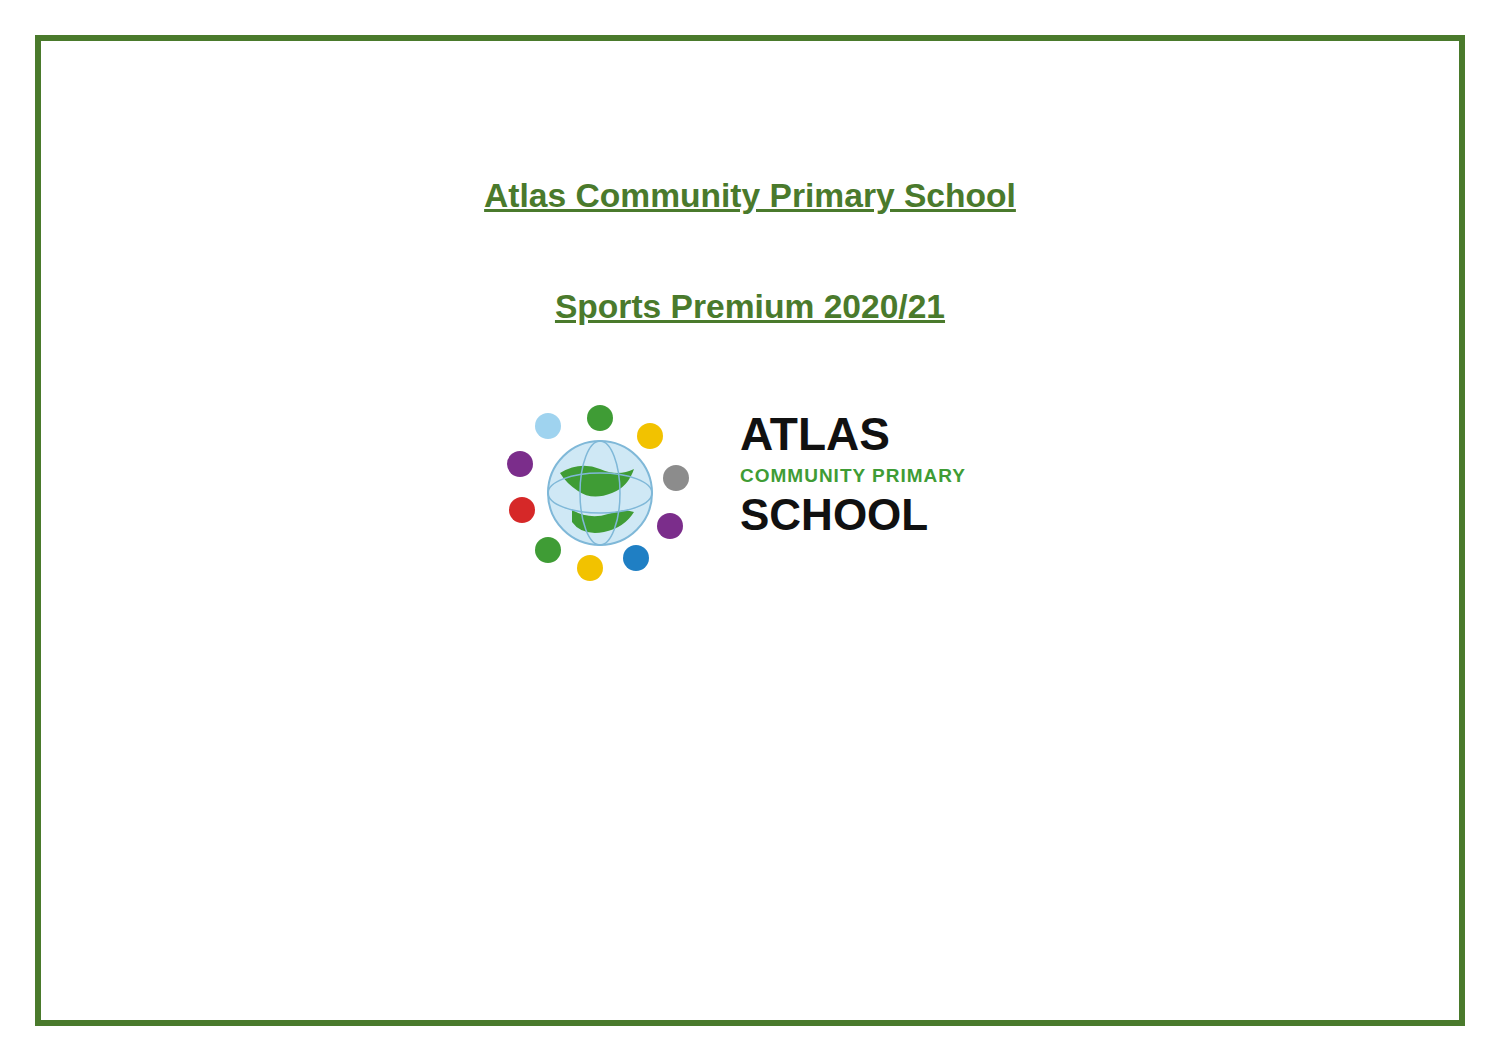Atlas Community Primary School
Sports Premium 2020/21
ATLAS COMMUNITY PRIMARY SCHOOL